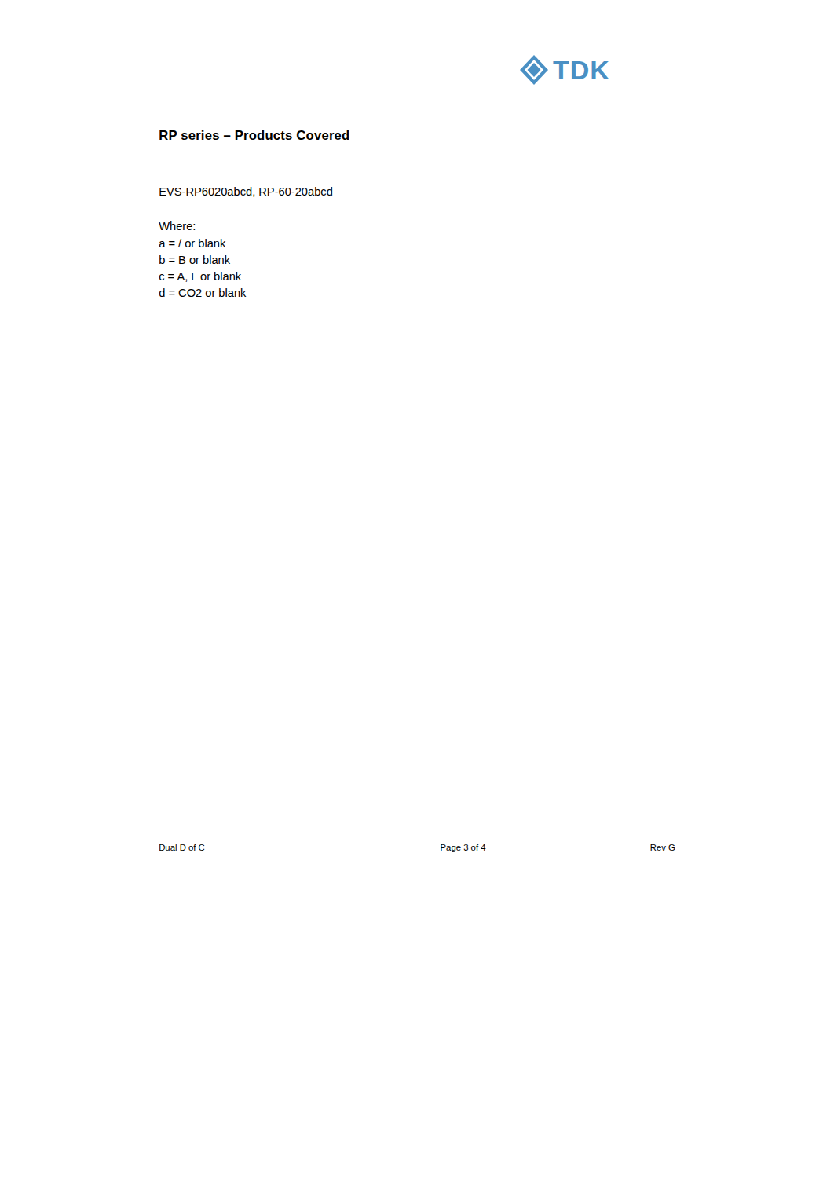TDK
RP series – Products Covered
EVS-RP6020abcd, RP-60-20abcd
Where:
a = / or blank
b = B or blank
c = A, L or blank
d = CO2 or blank
| Dual D of C | Page 3 of 4 | Rev G |